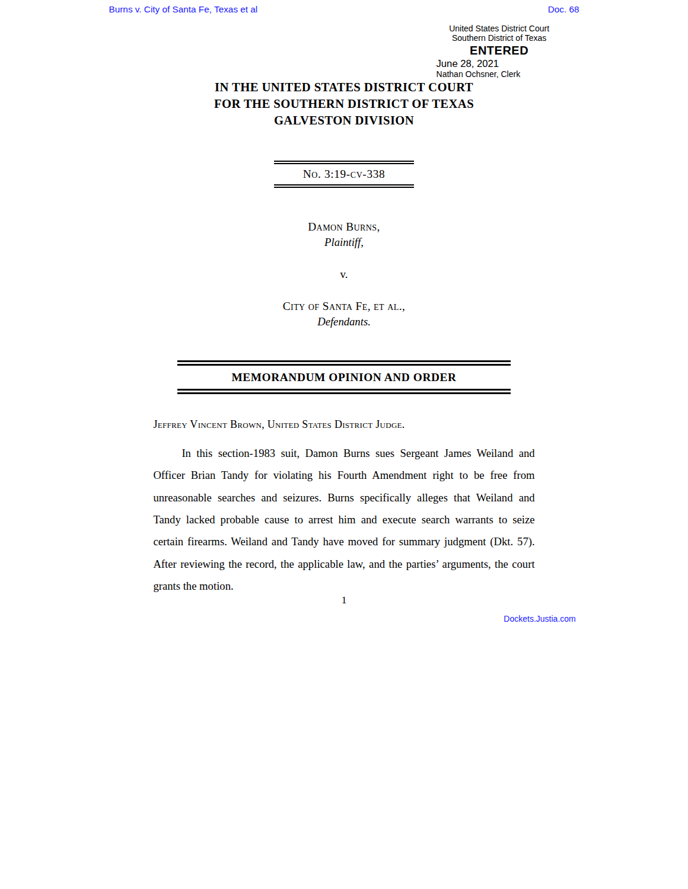Burns v. City of Santa Fe, Texas et al
Doc. 68
United States District Court
Southern District of Texas
ENTERED
June 28, 2021
Nathan Ochsner, Clerk
IN THE UNITED STATES DISTRICT COURT
FOR THE SOUTHERN DISTRICT OF TEXAS
GALVESTON DIVISION
No. 3:19-cv-338
Damon Burns,
Plaintiff,
v.
City of Santa Fe, et al.,
Defendants.
MEMORANDUM OPINION AND ORDER
Jeffrey Vincent Brown, United States District Judge.
In this section-1983 suit, Damon Burns sues Sergeant James Weiland and Officer Brian Tandy for violating his Fourth Amendment right to be free from unreasonable searches and seizures. Burns specifically alleges that Weiland and Tandy lacked probable cause to arrest him and execute search warrants to seize certain firearms. Weiland and Tandy have moved for summary judgment (Dkt. 57). After reviewing the record, the applicable law, and the parties’ arguments, the court grants the motion.
1
Dockets.Justia.com